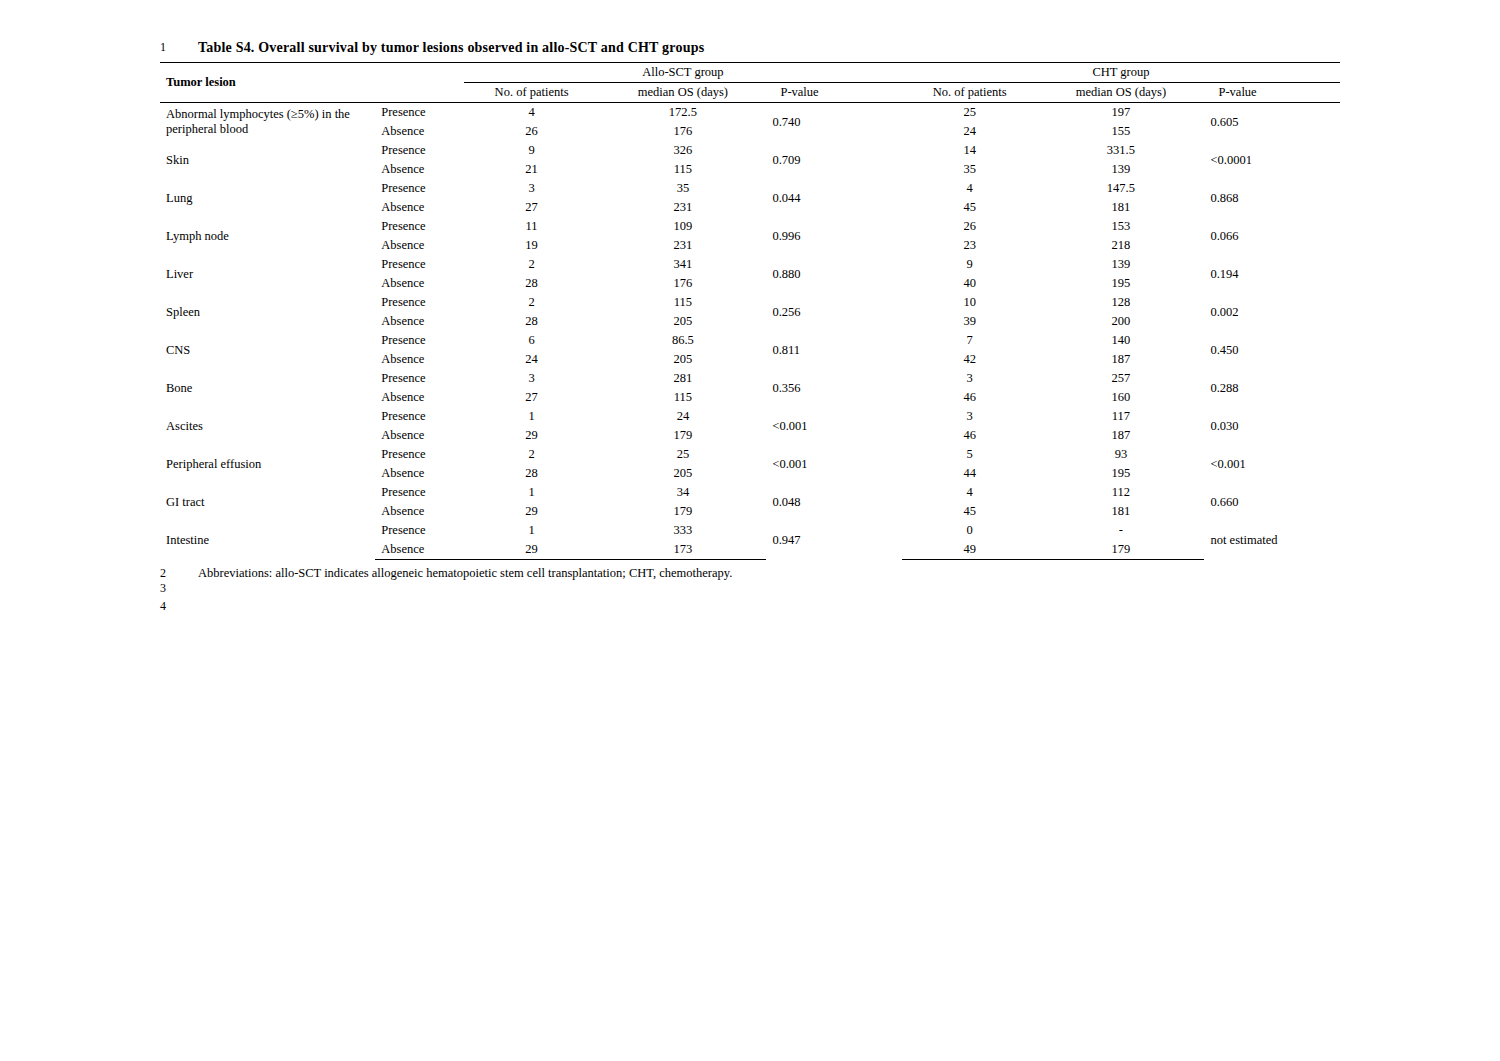1 Table S4. Overall survival by tumor lesions observed in allo-SCT and CHT groups
| Tumor lesion | | Allo-SCT group | CHT group |
| --- | --- | --- | --- |
| No. of patients | median OS (days) | P-value | No. of patients | median OS (days) | P-value |
| Abnormal lymphocytes (≥5%) in the peripheral blood | Presence | 4 | 172.5 | 0.740 | 25 | 197 | 0.605 |
| Absence | 26 | 176 | 24 | 155 |
| Skin | Presence | 9 | 326 | 0.709 | 14 | 331.5 | <0.0001 |
| Absence | 21 | 115 | 35 | 139 |
| Lung | Presence | 3 | 35 | 0.044 | 4 | 147.5 | 0.868 |
| Absence | 27 | 231 | 45 | 181 |
| Lymph node | Presence | 11 | 109 | 0.996 | 26 | 153 | 0.066 |
| Absence | 19 | 231 | 23 | 218 |
| Liver | Presence | 2 | 341 | 0.880 | 9 | 139 | 0.194 |
| Absence | 28 | 176 | 40 | 195 |
| Spleen | Presence | 2 | 115 | 0.256 | 10 | 128 | 0.002 |
| Absence | 28 | 205 | 39 | 200 |
| CNS | Presence | 6 | 86.5 | 0.811 | 7 | 140 | 0.450 |
| Absence | 24 | 205 | 42 | 187 |
| Bone | Presence | 3 | 281 | 0.356 | 3 | 257 | 0.288 |
| Absence | 27 | 115 | 46 | 160 |
| Ascites | Presence | 1 | 24 | <0.001 | 3 | 117 | 0.030 |
| Absence | 29 | 179 | 46 | 187 |
| Peripheral effusion | Presence | 2 | 25 | <0.001 | 5 | 93 | <0.001 |
| Absence | 28 | 205 | 44 | 195 |
| GI tract | Presence | 1 | 34 | 0.048 | 4 | 112 | 0.660 |
| Absence | 29 | 179 | 45 | 181 |
| Intestine | Presence | 1 | 333 | 0.947 | 0 | - | not estimated |
| Absence | 29 | 173 | 49 | 179 |
2 Abbreviations: allo-SCT indicates allogeneic hematopoietic stem cell transplantation; CHT, chemotherapy.
3
4